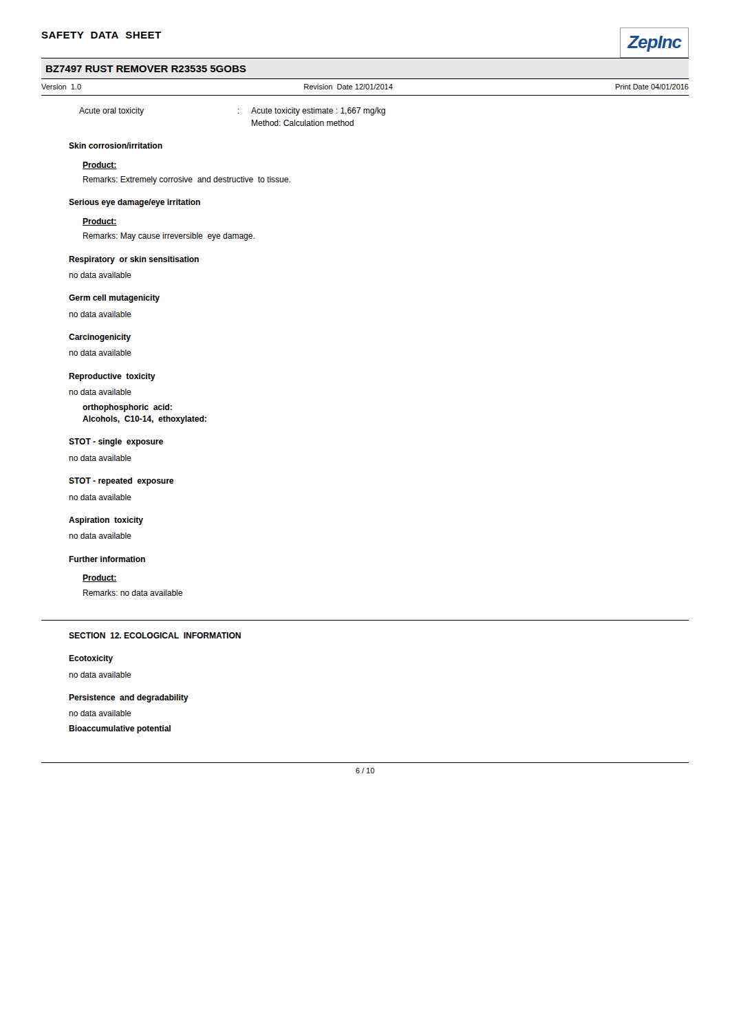SAFETY DATA SHEET
ZepInc
BZ7497 RUST REMOVER R23535 5GOBS
Version 1.0 Revision Date 12/01/2014 Print Date 04/01/2016
Acute oral toxicity
:
Acute toxicity estimate : 1,667 mg/kg
Method: Calculation method
Skin corrosion/irritation
Product:
Remarks: Extremely corrosive and destructive to tissue.
Serious eye damage/eye irritation
Product:
Remarks: May cause irreversible eye damage.
Respiratory or skin sensitisation
no data available
Germ cell mutagenicity
no data available
Carcinogenicity
no data available
Reproductive toxicity
no data available
orthophosphoric acid:
Alcohols, C10-14, ethoxylated:
STOT - single exposure
no data available
STOT - repeated exposure
no data available
Aspiration toxicity
no data available
Further information
Product:
Remarks: no data available
SECTION 12. ECOLOGICAL INFORMATION
Ecotoxicity
no data available
Persistence and degradability
no data available
Bioaccumulative potential
6 / 10